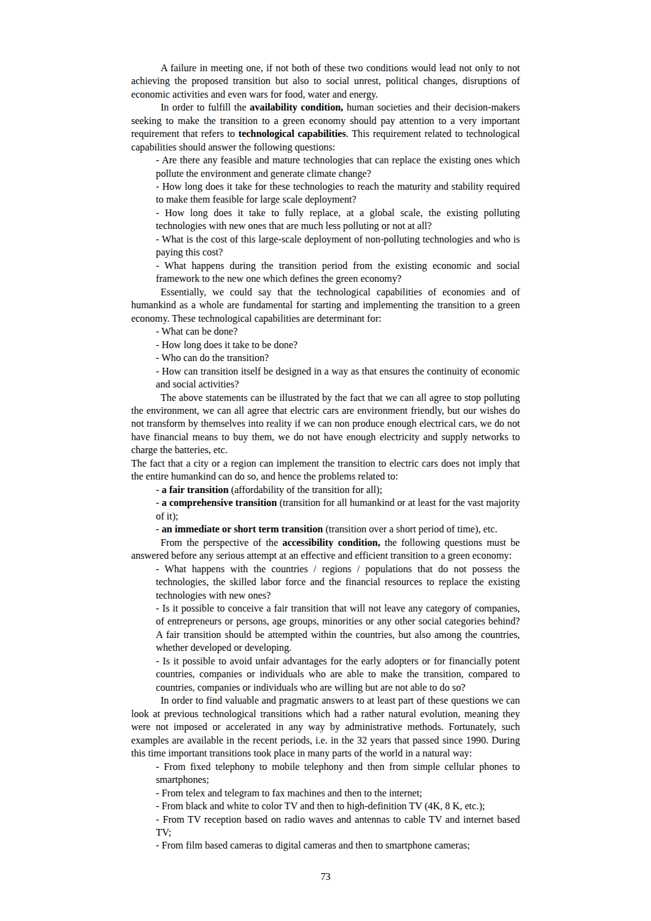A failure in meeting one, if not both of these two conditions would lead not only to not achieving the proposed transition but also to social unrest, political changes, disruptions of economic activities and even wars for food, water and energy.
In order to fulfill the availability condition, human societies and their decision-makers seeking to make the transition to a green economy should pay attention to a very important requirement that refers to technological capabilities. This requirement related to technological capabilities should answer the following questions:
Are there any feasible and mature technologies that can replace the existing ones which pollute the environment and generate climate change?
How long does it take for these technologies to reach the maturity and stability required to make them feasible for large scale deployment?
How long does it take to fully replace, at a global scale, the existing polluting technologies with new ones that are much less polluting or not at all?
What is the cost of this large-scale deployment of non-polluting technologies and who is paying this cost?
What happens during the transition period from the existing economic and social framework to the new one which defines the green economy?
Essentially, we could say that the technological capabilities of economies and of humankind as a whole are fundamental for starting and implementing the transition to a green economy. These technological capabilities are determinant for:
What can be done?
How long does it take to be done?
Who can do the transition?
How can transition itself be designed in a way as that ensures the continuity of economic and social activities?
The above statements can be illustrated by the fact that we can all agree to stop polluting the environment, we can all agree that electric cars are environment friendly, but our wishes do not transform by themselves into reality if we can non produce enough electrical cars, we do not have financial means to buy them, we do not have enough electricity and supply networks to charge the batteries, etc.
The fact that a city or a region can implement the transition to electric cars does not imply that the entire humankind can do so, and hence the problems related to:
a fair transition (affordability of the transition for all);
a comprehensive transition (transition for all humankind or at least for the vast majority of it);
an immediate or short term transition (transition over a short period of time), etc.
From the perspective of the accessibility condition, the following questions must be answered before any serious attempt at an effective and efficient transition to a green economy:
What happens with the countries / regions / populations that do not possess the technologies, the skilled labor force and the financial resources to replace the existing technologies with new ones?
Is it possible to conceive a fair transition that will not leave any category of companies, of entrepreneurs or persons, age groups, minorities or any other social categories behind? A fair transition should be attempted within the countries, but also among the countries, whether developed or developing.
Is it possible to avoid unfair advantages for the early adopters or for financially potent countries, companies or individuals who are able to make the transition, compared to countries, companies or individuals who are willing but are not able to do so?
In order to find valuable and pragmatic answers to at least part of these questions we can look at previous technological transitions which had a rather natural evolution, meaning they were not imposed or accelerated in any way by administrative methods. Fortunately, such examples are available in the recent periods, i.e. in the 32 years that passed since 1990. During this time important transitions took place in many parts of the world in a natural way:
From fixed telephony to mobile telephony and then from simple cellular phones to smartphones;
From telex and telegram to fax machines and then to the internet;
From black and white to color TV and then to high-definition TV (4K, 8 K, etc.);
From TV reception based on radio waves and antennas to cable TV and internet based TV;
From film based cameras to digital cameras and then to smartphone cameras;
73